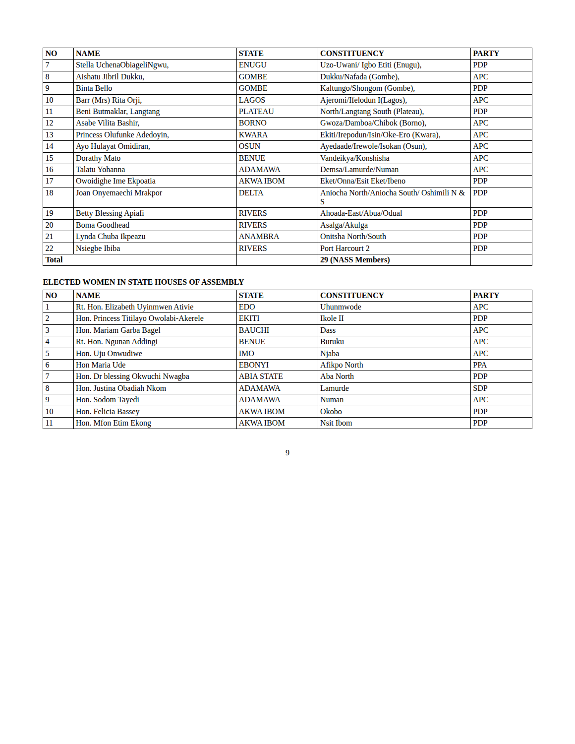| NO | NAME | STATE | CONSTITUENCY | PARTY |
| --- | --- | --- | --- | --- |
| 7 | Stella UchenaObiageliNgwu, | ENUGU | Uzo-Uwani/ Igbo Etiti (Enugu), | PDP |
| 8 | Aishatu Jibril Dukku, | GOMBE | Dukku/Nafada (Gombe), | APC |
| 9 | Binta Bello | GOMBE | Kaltungo/Shongom (Gombe), | PDP |
| 10 | Barr (Mrs) Rita Orji, | LAGOS | Ajeromi/Ifelodun I(Lagos), | APC |
| 11 | Beni Butmaklar, Langtang | PLATEAU | North/Langtang South (Plateau), | PDP |
| 12 | Asabe Vilita Bashir, | BORNO | Gwoza/Damboa/Chibok (Borno), | APC |
| 13 | Princess Olufunke Adedoyin, | KWARA | Ekiti/Irepodun/Isin/Oke-Ero (Kwara), | APC |
| 14 | Ayo Hulayat Omidiran, | OSUN | Ayedaade/Irewole/Isokan (Osun), | APC |
| 15 | Dorathy Mato | BENUE | Vandeikya/Konshisha | APC |
| 16 | Talatu Yohanna | ADAMAWA | Demsa/Lamurde/Numan | APC |
| 17 | Owoidighe Ime Ekpoatia | AKWA IBOM | Eket/Onna/Esit Eket/Ibeno | PDP |
| 18 | Joan Onyemaechi Mrakpor | DELTA | Aniocha North/Aniocha South/ Oshimili N & S | PDP |
| 19 | Betty Blessing Apiafi | RIVERS | Ahoada-East/Abua/Odual | PDP |
| 20 | Boma Goodhead | RIVERS | Asalga/Akulga | PDP |
| 21 | Lynda Chuba Ikpeazu | ANAMBRA | Onitsha North/South | PDP |
| 22 | Nsiegbe Ibiba | RIVERS | Port Harcourt 2 | PDP |
| Total | | 29 (NASS Members) | |
Elected Women in State Houses of Assembly
| NO | NAME | STATE | CONSTITUENCY | PARTY |
| --- | --- | --- | --- | --- |
| 1 | Rt. Hon. Elizabeth Uyinmwen Ativie | EDO | Uhunmwode | APC |
| 2 | Hon. Princess Titilayo Owolabi-Akerele | EKITI | Ikole II | PDP |
| 3 | Hon. Mariam Garba Bagel | BAUCHI | Dass | APC |
| 4 | Rt. Hon. Ngunan Addingi | BENUE | Buruku | APC |
| 5 | Hon. Uju Onwudiwe | IMO | Njaba | APC |
| 6 | Hon Maria Ude | EBONYI | Afikpo North | PPA |
| 7 | Hon. Dr blessing Okwuchi Nwagba | ABIA STATE | Aba North | PDP |
| 8 | Hon. Justina Obadiah Nkom | ADAMAWA | Lamurde | SDP |
| 9 | Hon. Sodom Tayedi | ADAMAWA | Numan | APC |
| 10 | Hon. Felicia Bassey | AKWA IBOM | Okobo | PDP |
| 11 | Hon. Mfon Etim Ekong | AKWA IBOM | Nsit Ibom | PDP |
9